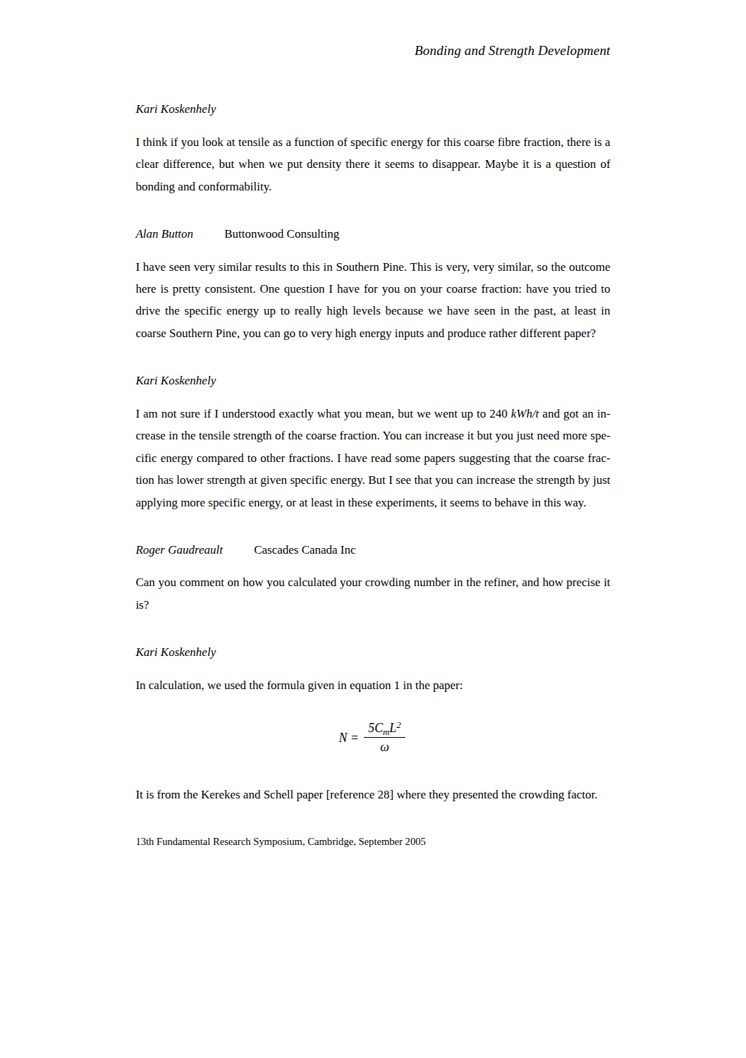Bonding and Strength Development
Kari Koskenhely
I think if you look at tensile as a function of specific energy for this coarse fibre fraction, there is a clear difference, but when we put density there it seems to disappear. Maybe it is a question of bonding and conformability.
Alan ButtonButtonwood Consulting
I have seen very similar results to this in Southern Pine. This is very, very similar, so the outcome here is pretty consistent. One question I have for you on your coarse fraction: have you tried to drive the specific energy up to really high levels because we have seen in the past, at least in coarse Southern Pine, you can go to very high energy inputs and produce rather different paper?
Kari Koskenhely
I am not sure if I understood exactly what you mean, but we went up to 240 kWh/t and got an increase in the tensile strength of the coarse fraction. You can increase it but you just need more specific energy compared to other fractions. I have read some papers suggesting that the coarse fraction has lower strength at given specific energy. But I see that you can increase the strength by just applying more specific energy, or at least in these experiments, it seems to behave in this way.
Roger GaudreaultCascades Canada Inc
Can you comment on how you calculated your crowding number in the refiner, and how precise it is?
Kari Koskenhely
In calculation, we used the formula given in equation 1 in the paper:
N = 5Cm L2 ω
It is from the Kerekes and Schell paper [reference 28] where they presented the crowding factor.
13th Fundamental Research Symposium, Cambridge, September 2005